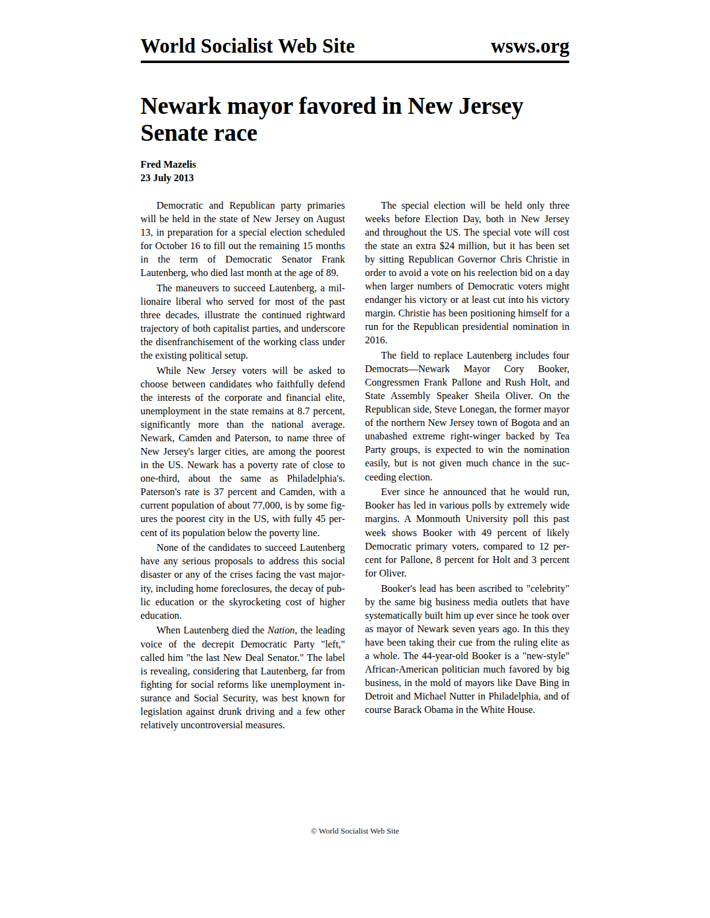World Socialist Web Site
wsws.org
Newark mayor favored in New Jersey Senate race
Fred Mazelis 23 July 2013
Democratic and Republican party primaries will be held in the state of New Jersey on August 13, in preparation for a special election scheduled for October 16 to fill out the remaining 15 months in the term of Democratic Senator Frank Lautenberg, who died last month at the age of 89.
The maneuvers to succeed Lautenberg, a millionaire liberal who served for most of the past three decades, illustrate the continued rightward trajectory of both capitalist parties, and underscore the disenfranchisement of the working class under the existing political setup.
While New Jersey voters will be asked to choose between candidates who faithfully defend the interests of the corporate and financial elite, unemployment in the state remains at 8.7 percent, significantly more than the national average. Newark, Camden and Paterson, to name three of New Jersey's larger cities, are among the poorest in the US. Newark has a poverty rate of close to one-third, about the same as Philadelphia's. Paterson's rate is 37 percent and Camden, with a current population of about 77,000, is by some figures the poorest city in the US, with fully 45 percent of its population below the poverty line.
None of the candidates to succeed Lautenberg have any serious proposals to address this social disaster or any of the crises facing the vast majority, including home foreclosures, the decay of public education or the skyrocketing cost of higher education.
When Lautenberg died the Nation, the leading voice of the decrepit Democratic Party "left," called him "the last New Deal Senator." The label is revealing, considering that Lautenberg, far from fighting for social reforms like unemployment insurance and Social Security, was best known for legislation against drunk driving and a few other relatively uncontroversial measures.
The special election will be held only three weeks before Election Day, both in New Jersey and throughout the US. The special vote will cost the state an extra $24 million, but it has been set by sitting Republican Governor Chris Christie in order to avoid a vote on his reelection bid on a day when larger numbers of Democratic voters might endanger his victory or at least cut into his victory margin. Christie has been positioning himself for a run for the Republican presidential nomination in 2016.
The field to replace Lautenberg includes four Democrats—Newark Mayor Cory Booker, Congressmen Frank Pallone and Rush Holt, and State Assembly Speaker Sheila Oliver. On the Republican side, Steve Lonegan, the former mayor of the northern New Jersey town of Bogota and an unabashed extreme right-winger backed by Tea Party groups, is expected to win the nomination easily, but is not given much chance in the succeeding election.
Ever since he announced that he would run, Booker has led in various polls by extremely wide margins. A Monmouth University poll this past week shows Booker with 49 percent of likely Democratic primary voters, compared to 12 percent for Pallone, 8 percent for Holt and 3 percent for Oliver.
Booker's lead has been ascribed to "celebrity" by the same big business media outlets that have systematically built him up ever since he took over as mayor of Newark seven years ago. In this they have been taking their cue from the ruling elite as a whole. The 44-year-old Booker is a "new-style" African-American politician much favored by big business, in the mold of mayors like Dave Bing in Detroit and Michael Nutter in Philadelphia, and of course Barack Obama in the White House.
© World Socialist Web Site